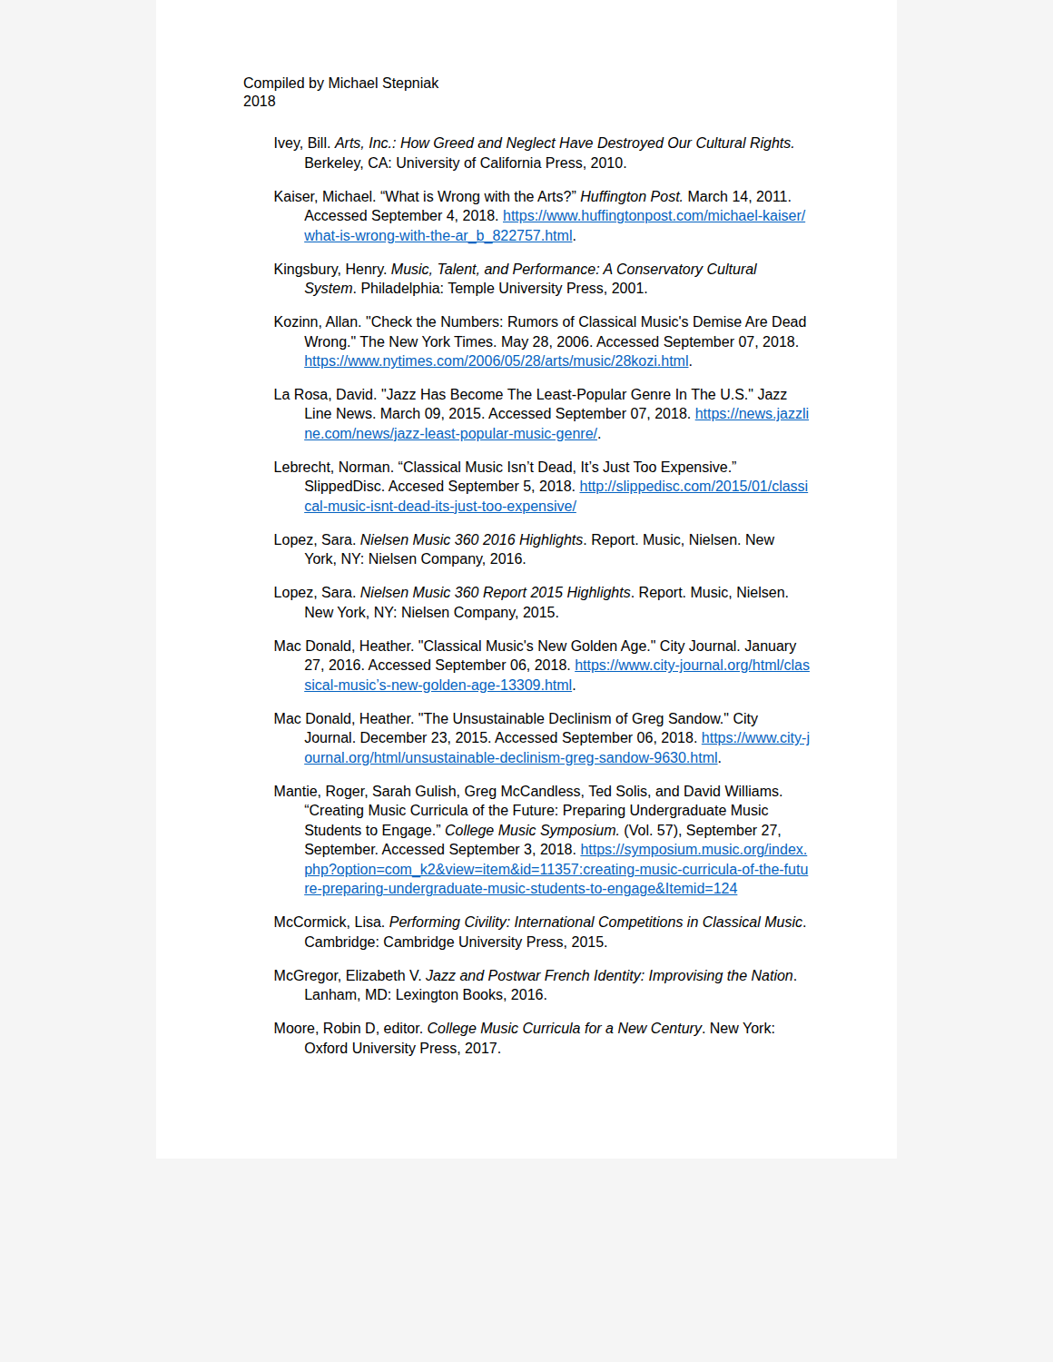Compiled by Michael Stepniak
2018
Ivey, Bill. Arts, Inc.: How Greed and Neglect Have Destroyed Our Cultural Rights. Berkeley, CA: University of California Press, 2010.
Kaiser, Michael. “What is Wrong with the Arts?” Huffington Post. March 14, 2011. Accessed September 4, 2018. https://www.huffingtonpost.com/michael-kaiser/what-is-wrong-with-the-ar_b_822757.html.
Kingsbury, Henry. Music, Talent, and Performance: A Conservatory Cultural System. Philadelphia: Temple University Press, 2001.
Kozinn, Allan. "Check the Numbers: Rumors of Classical Music's Demise Are Dead Wrong." The New York Times. May 28, 2006. Accessed September 07, 2018. https://www.nytimes.com/2006/05/28/arts/music/28kozi.html.
La Rosa, David. "Jazz Has Become The Least-Popular Genre In The U.S." Jazz Line News. March 09, 2015. Accessed September 07, 2018. https://news.jazzline.com/news/jazz-least-popular-music-genre/.
Lebrecht, Norman. “Classical Music Isn’t Dead, It’s Just Too Expensive.” SlippedDisc. Accesed September 5, 2018. http://slippedisc.com/2015/01/classical-music-isnt-dead-its-just-too-expensive/
Lopez, Sara. Nielsen Music 360 2016 Highlights. Report. Music, Nielsen. New York, NY: Nielsen Company, 2016.
Lopez, Sara. Nielsen Music 360 Report 2015 Highlights. Report. Music, Nielsen. New York, NY: Nielsen Company, 2015.
Mac Donald, Heather. "Classical Music's New Golden Age." City Journal. January 27, 2016. Accessed September 06, 2018. https://www.city-journal.org/html/classical-music’s-new-golden-age-13309.html.
Mac Donald, Heather. "The Unsustainable Declinism of Greg Sandow." City Journal. December 23, 2015. Accessed September 06, 2018. https://www.city-journal.org/html/unsustainable-declinism-greg-sandow-9630.html.
Mantie, Roger, Sarah Gulish, Greg McCandless, Ted Solis, and David Williams. “Creating Music Curricula of the Future: Preparing Undergraduate Music Students to Engage.” College Music Symposium. (Vol. 57), September 27, September. Accessed September 3, 2018. https://symposium.music.org/index.php?option=com_k2&view=item&id=11357:creating-music-curricula-of-the-future-preparing-undergraduate-music-students-to-engage&Itemid=124
McCormick, Lisa. Performing Civility: International Competitions in Classical Music. Cambridge: Cambridge University Press, 2015.
McGregor, Elizabeth V. Jazz and Postwar French Identity: Improvising the Nation. Lanham, MD: Lexington Books, 2016.
Moore, Robin D, editor. College Music Curricula for a New Century. New York: Oxford University Press, 2017.